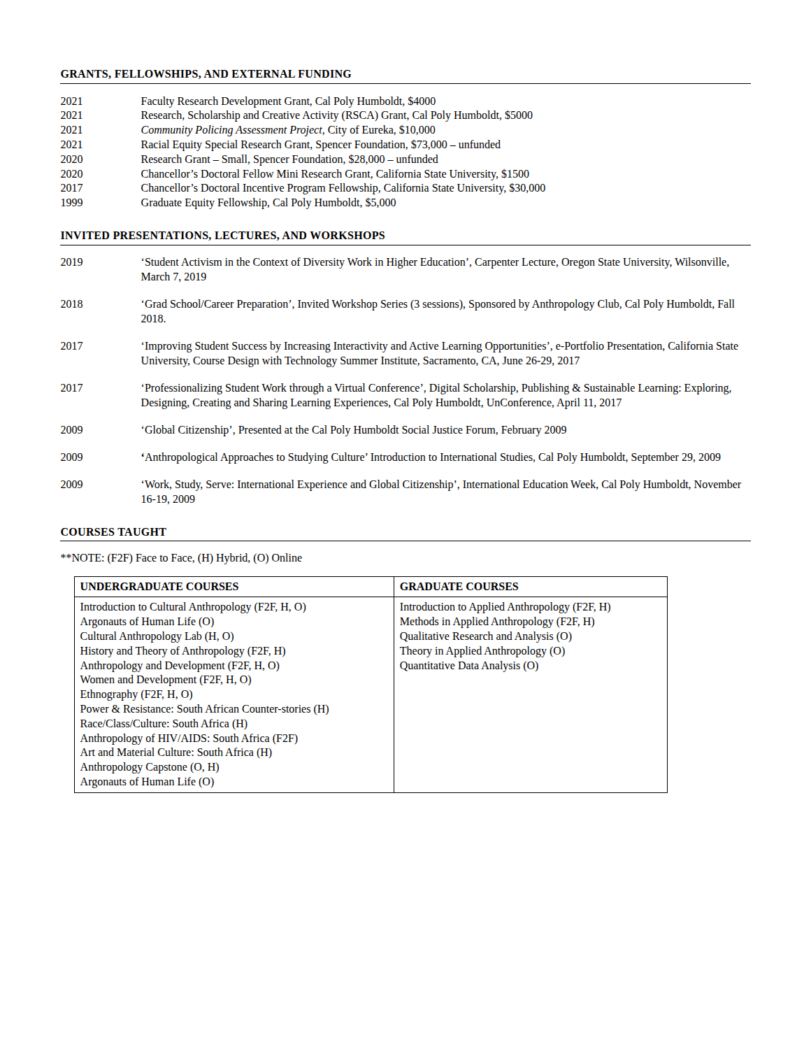Grants, Fellowships, and External Funding
2021
Faculty Research Development Grant, Cal Poly Humboldt, $4000
2021
Research, Scholarship and Creative Activity (RSCA) Grant, Cal Poly Humboldt, $5000
2021
Community Policing Assessment Project, City of Eureka, $10,000
2021
Racial Equity Special Research Grant, Spencer Foundation, $73,000 – unfunded
2020
Research Grant – Small, Spencer Foundation, $28,000 – unfunded
2020
Chancellor’s Doctoral Fellow Mini Research Grant, California State University, $1500
2017
Chancellor’s Doctoral Incentive Program Fellowship, California State University, $30,000
1999
Graduate Equity Fellowship, Cal Poly Humboldt, $5,000
Invited Presentations, Lectures, and Workshops
2019
‘Student Activism in the Context of Diversity Work in Higher Education’, Carpenter Lecture, Oregon State University, Wilsonville, March 7, 2019
2018
‘Grad School/Career Preparation’, Invited Workshop Series (3 sessions), Sponsored by Anthropology Club, Cal Poly Humboldt, Fall 2018.
2017
‘Improving Student Success by Increasing Interactivity and Active Learning Opportunities’, e-Portfolio Presentation, California State University, Course Design with Technology Summer Institute, Sacramento, CA, June 26-29, 2017
2017
‘Professionalizing Student Work through a Virtual Conference’, Digital Scholarship, Publishing & Sustainable Learning: Exploring, Designing, Creating and Sharing Learning Experiences, Cal Poly Humboldt, UnConference, April 11, 2017
2009
‘Global Citizenship’, Presented at the Cal Poly Humboldt Social Justice Forum, February 2009
2009
‘Anthropological Approaches to Studying Culture’ Introduction to International Studies, Cal Poly Humboldt, September 29, 2009
2009
‘Work, Study, Serve: International Experience and Global Citizenship’, International Education Week, Cal Poly Humboldt, November 16-19, 2009
Courses Taught
**NOTE: (F2F) Face to Face, (H) Hybrid, (O) Online
| Undergraduate Courses | Graduate Courses |
| --- | --- |
| Introduction to Cultural Anthropology (F2F, H, O) Argonauts of Human Life (O) Cultural Anthropology Lab (H, O) History and Theory of Anthropology (F2F, H) Anthropology and Development (F2F, H, O) Women and Development (F2F, H, O) Ethnography (F2F, H, O) Power & Resistance: South African Counter-stories (H) Race/Class/Culture: South Africa (H) Anthropology of HIV/AIDS: South Africa (F2F) Art and Material Culture: South Africa (H) Anthropology Capstone (O, H) Argonauts of Human Life (O) | Introduction to Applied Anthropology (F2F, H) Methods in Applied Anthropology (F2F, H) Qualitative Research and Analysis (O) Theory in Applied Anthropology (O) Quantitative Data Analysis (O) |